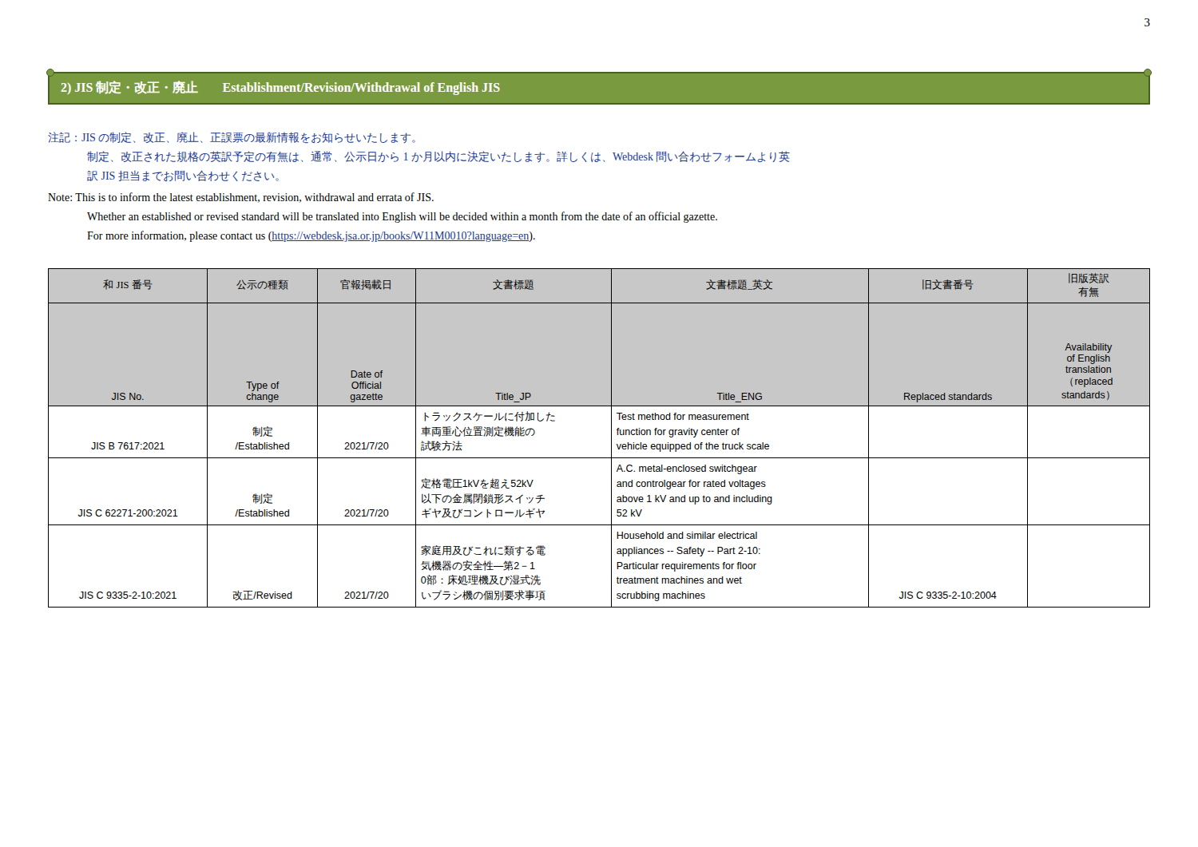3
2) JIS 制定・改正・廃止Establishment/Revision/Withdrawal of English JIS
注記：JIS の制定、改正、廃止、正誤票の最新情報をお知らせいたします。 制定、改正された規格の英訳予定の有無は、通常、公示日から 1 か月以内に決定いたします。詳しくは、Webdesk 問い合わせフォームより英 訳 JIS 担当までお問い合わせください。
Note: This is to inform the latest establishment, revision, withdrawal and errata of JIS. Whether an established or revised standard will be translated into English will be decided within a month from the date of an official gazette. For more information, please contact us (https://webdesk.jsa.or.jp/books/W11M0010?language=en).
| 和 JIS 番号 | 公示の種類 | 官報掲載日 | 文書標題 | 文書標題_英文 | 旧文書番号 | 旧版英訳 有無 |
| --- | --- | --- | --- | --- | --- | --- |
| JIS No. | Type of change | Date of Official gazette | Title_JP | Title_ENG | Replaced standards | Availability of English translation （replaced standards） |
| JIS B 7617:2021 | 制定 /Established | 2021/7/20 | トラックスケールに付加した 車両重心位置測定機能の 試験方法 | Test method for measurement function for gravity center of vehicle equipped of the truck scale | | |
| JIS C 62271-200:2021 | 制定 /Established | 2021/7/20 | 定格電圧1kVを超え52kV 以下の金属閉鎖形スイッチ ギヤ及びコントロールギヤ | A.C. metal-enclosed switchgear and controlgear for rated voltages above 1 kV and up to and including 52 kV | | |
| JIS C 9335-2-10:2021 | 改正/Revised | 2021/7/20 | 家庭用及びこれに類する電 気機器の安全性—第2－1 0部：床処理機及び湿式洗 いブラシ機の個別要求事項 | Household and similar electrical appliances -- Safety -- Part 2-10: Particular requirements for floor treatment machines and wet scrubbing machines | JIS C 9335-2-10:2004 | |